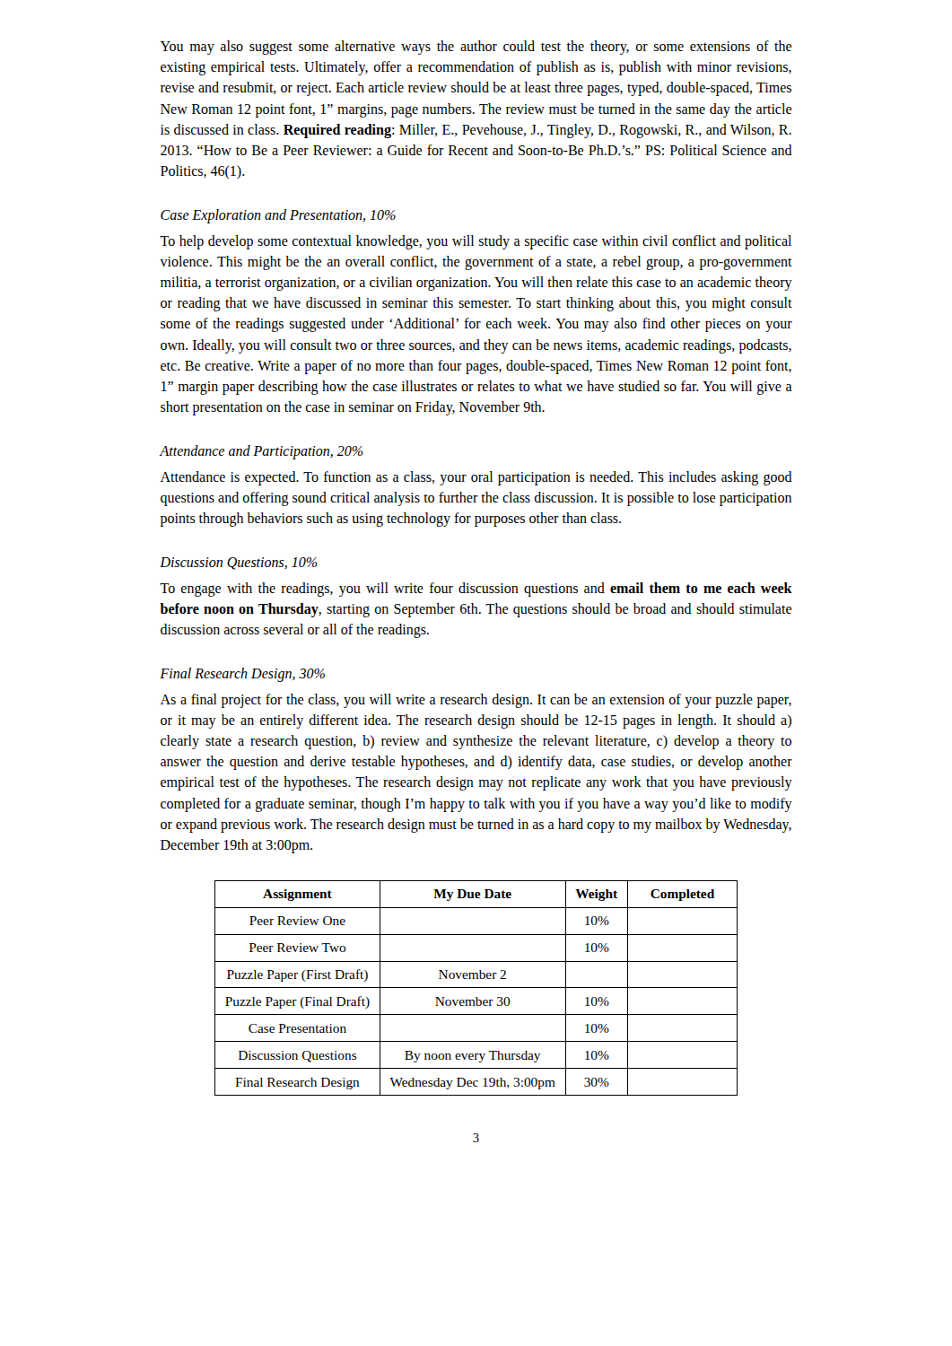You may also suggest some alternative ways the author could test the theory, or some extensions of the existing empirical tests. Ultimately, offer a recommendation of publish as is, publish with minor revisions, revise and resubmit, or reject. Each article review should be at least three pages, typed, double-spaced, Times New Roman 12 point font, 1” margins, page numbers. The review must be turned in the same day the article is discussed in class. Required reading: Miller, E., Pevehouse, J., Tingley, D., Rogowski, R., and Wilson, R. 2013. “How to Be a Peer Reviewer: a Guide for Recent and Soon-to-Be Ph.D.’s.” PS: Political Science and Politics, 46(1).
Case Exploration and Presentation, 10%
To help develop some contextual knowledge, you will study a specific case within civil conflict and political violence. This might be the an overall conflict, the government of a state, a rebel group, a pro-government militia, a terrorist organization, or a civilian organization. You will then relate this case to an academic theory or reading that we have discussed in seminar this semester. To start thinking about this, you might consult some of the readings suggested under ‘Additional’ for each week. You may also find other pieces on your own. Ideally, you will consult two or three sources, and they can be news items, academic readings, podcasts, etc. Be creative. Write a paper of no more than four pages, double-spaced, Times New Roman 12 point font, 1” margin paper describing how the case illustrates or relates to what we have studied so far. You will give a short presentation on the case in seminar on Friday, November 9th.
Attendance and Participation, 20%
Attendance is expected. To function as a class, your oral participation is needed. This includes asking good questions and offering sound critical analysis to further the class discussion. It is possible to lose participation points through behaviors such as using technology for purposes other than class.
Discussion Questions, 10%
To engage with the readings, you will write four discussion questions and email them to me each week before noon on Thursday, starting on September 6th. The questions should be broad and should stimulate discussion across several or all of the readings.
Final Research Design, 30%
As a final project for the class, you will write a research design. It can be an extension of your puzzle paper, or it may be an entirely different idea. The research design should be 12-15 pages in length. It should a) clearly state a research question, b) review and synthesize the relevant literature, c) develop a theory to answer the question and derive testable hypotheses, and d) identify data, case studies, or develop another empirical test of the hypotheses. The research design may not replicate any work that you have previously completed for a graduate seminar, though I’m happy to talk with you if you have a way you’d like to modify or expand previous work. The research design must be turned in as a hard copy to my mailbox by Wednesday, December 19th at 3:00pm.
Assignment due dates and weights
| Assignment | My Due Date | Weight | Completed |
| --- | --- | --- | --- |
| Peer Review One | | 10% | |
| Peer Review Two | | 10% | |
| Puzzle Paper (First Draft) | November 2 | | |
| Puzzle Paper (Final Draft) | November 30 | 10% | |
| Case Presentation | | 10% | |
| Discussion Questions | By noon every Thursday | 10% | |
| Final Research Design | Wednesday Dec 19th, 3:00pm | 30% | |
3